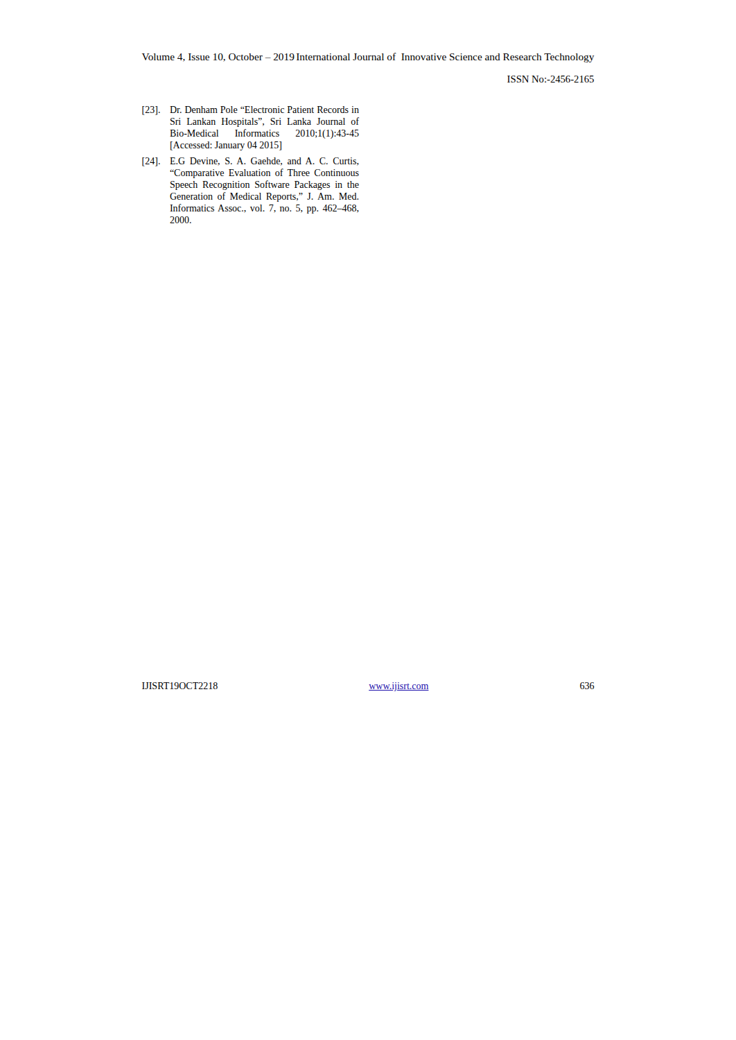Volume 4, Issue 10, October – 2019 International Journal of Innovative Science and Research Technology
ISSN No:-2456-2165
[23]. Dr. Denham Pole “Electronic Patient Records in Sri Lankan Hospitals”, Sri Lanka Journal of Bio-Medical Informatics 2010;1(1):43-45 [Accessed: January 04 2015]
[24]. E.G Devine, S. A. Gaehde, and A. C. Curtis, “Comparative Evaluation of Three Continuous Speech Recognition Software Packages in the Generation of Medical Reports,” J. Am. Med. Informatics Assoc., vol. 7, no. 5, pp. 462–468, 2000.
IJISRT19OCT2218 www.ijisrt.com 636